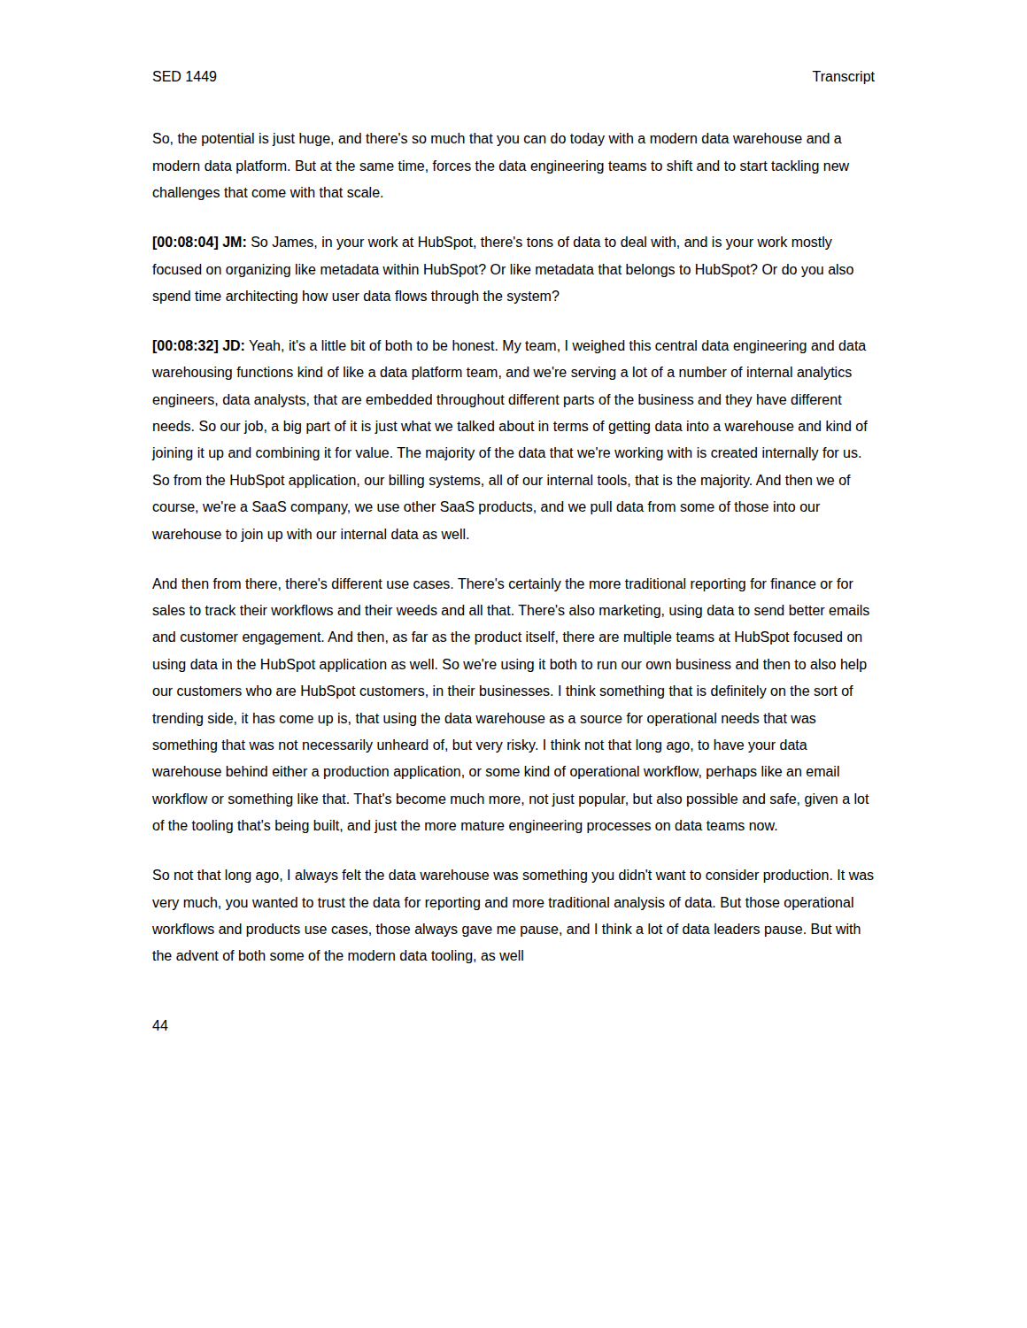SED 1449 Transcript
So, the potential is just huge, and there's so much that you can do today with a modern data warehouse and a modern data platform. But at the same time, forces the data engineering teams to shift and to start tackling new challenges that come with that scale.
[00:08:04] JM: So James, in your work at HubSpot, there's tons of data to deal with, and is your work mostly focused on organizing like metadata within HubSpot? Or like metadata that belongs to HubSpot? Or do you also spend time architecting how user data flows through the system?
[00:08:32] JD: Yeah, it's a little bit of both to be honest. My team, I weighed this central data engineering and data warehousing functions kind of like a data platform team, and we're serving a lot of a number of internal analytics engineers, data analysts, that are embedded throughout different parts of the business and they have different needs. So our job, a big part of it is just what we talked about in terms of getting data into a warehouse and kind of joining it up and combining it for value. The majority of the data that we're working with is created internally for us. So from the HubSpot application, our billing systems, all of our internal tools, that is the majority. And then we of course, we're a SaaS company, we use other SaaS products, and we pull data from some of those into our warehouse to join up with our internal data as well.
And then from there, there's different use cases. There's certainly the more traditional reporting for finance or for sales to track their workflows and their weeds and all that. There's also marketing, using data to send better emails and customer engagement. And then, as far as the product itself, there are multiple teams at HubSpot focused on using data in the HubSpot application as well. So we're using it both to run our own business and then to also help our customers who are HubSpot customers, in their businesses. I think something that is definitely on the sort of trending side, it has come up is, that using the data warehouse as a source for operational needs that was something that was not necessarily unheard of, but very risky. I think not that long ago, to have your data warehouse behind either a production application, or some kind of operational workflow, perhaps like an email workflow or something like that. That's become much more, not just popular, but also possible and safe, given a lot of the tooling that's being built, and just the more mature engineering processes on data teams now.
So not that long ago, I always felt the data warehouse was something you didn't want to consider production. It was very much, you wanted to trust the data for reporting and more traditional analysis of data. But those operational workflows and products use cases, those always gave me pause, and I think a lot of data leaders pause. But with the advent of both some of the modern data tooling, as well
44